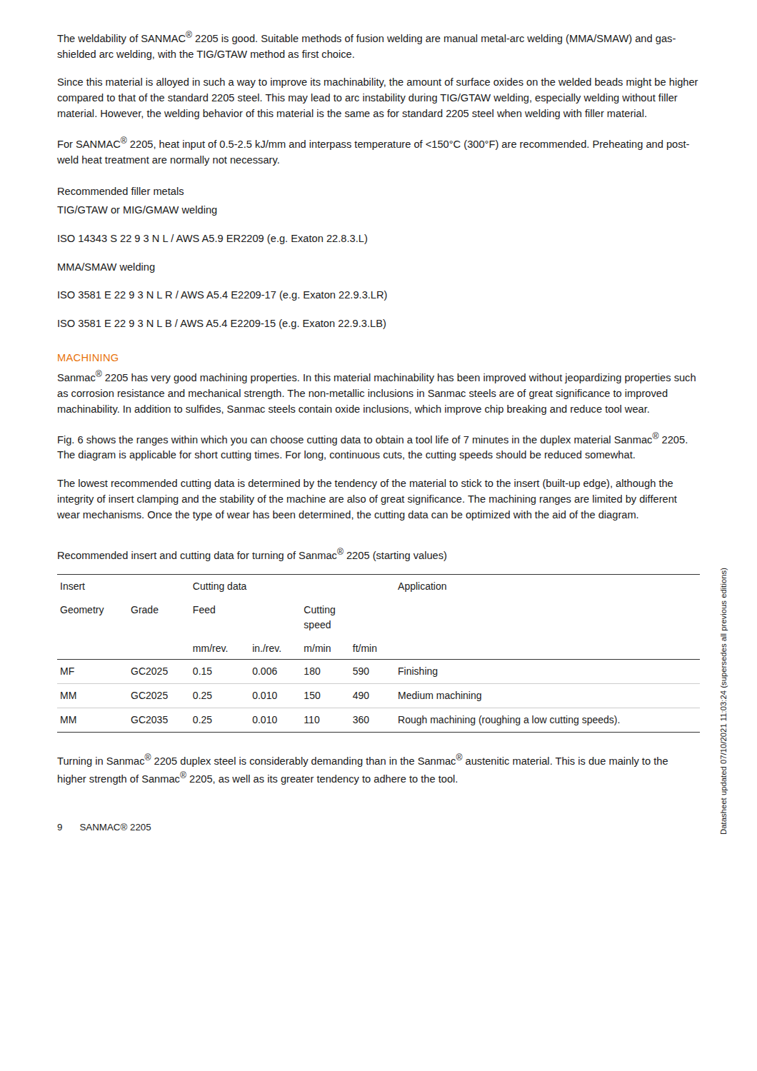The weldability of SANMAC® 2205 is good. Suitable methods of fusion welding are manual metal-arc welding (MMA/SMAW) and gas-shielded arc welding, with the TIG/GTAW method as first choice.
Since this material is alloyed in such a way to improve its machinability, the amount of surface oxides on the welded beads might be higher compared to that of the standard 2205 steel. This may lead to arc instability during TIG/GTAW welding, especially welding without filler material. However, the welding behavior of this material is the same as for standard 2205 steel when welding with filler material.
For SANMAC® 2205, heat input of 0.5-2.5 kJ/mm and interpass temperature of <150°C (300°F) are recommended. Preheating and post-weld heat treatment are normally not necessary.
Recommended filler metals
TIG/GTAW or MIG/GMAW welding
ISO 14343 S 22 9 3 N L / AWS A5.9 ER2209 (e.g. Exaton 22.8.3.L)
MMA/SMAW welding
ISO 3581 E 22 9 3 N L R / AWS A5.4 E2209-17 (e.g. Exaton 22.9.3.LR)
ISO 3581 E 22 9 3 N L B / AWS A5.4 E2209-15 (e.g. Exaton 22.9.3.LB)
MACHINING
Sanmac® 2205 has very good machining properties. In this material machinability has been improved without jeopardizing properties such as corrosion resistance and mechanical strength. The non-metallic inclusions in Sanmac steels are of great significance to improved machinability. In addition to sulfides, Sanmac steels contain oxide inclusions, which improve chip breaking and reduce tool wear.
Fig. 6 shows the ranges within which you can choose cutting data to obtain a tool life of 7 minutes in the duplex material Sanmac® 2205. The diagram is applicable for short cutting times. For long, continuous cuts, the cutting speeds should be reduced somewhat.
The lowest recommended cutting data is determined by the tendency of the material to stick to the insert (built-up edge), although the integrity of insert clamping and the stability of the machine are also of great significance. The machining ranges are limited by different wear mechanisms. Once the type of wear has been determined, the cutting data can be optimized with the aid of the diagram.
Recommended insert and cutting data for turning of Sanmac® 2205 (starting values)
| Insert | Cutting data | Application |
| --- | --- | --- |
| Geometry | Grade | Feed | Cutting speed | |
| | | mm/rev. | in./rev. | m/min | ft/min | |
| MF | GC2025 | 0.15 | 0.006 | 180 | 590 | Finishing |
| MM | GC2025 | 0.25 | 0.010 | 150 | 490 | Medium machining |
| MM | GC2035 | 0.25 | 0.010 | 110 | 360 | Rough machining (roughing a low cutting speeds). |
Turning in Sanmac® 2205 duplex steel is considerably demanding than in the Sanmac® austenitic material. This is due mainly to the higher strength of Sanmac® 2205, as well as its greater tendency to adhere to the tool.
9 SANMAC® 2205
Datasheet updated 07/10/2021 11:03:24 (supersedes all previous editions)